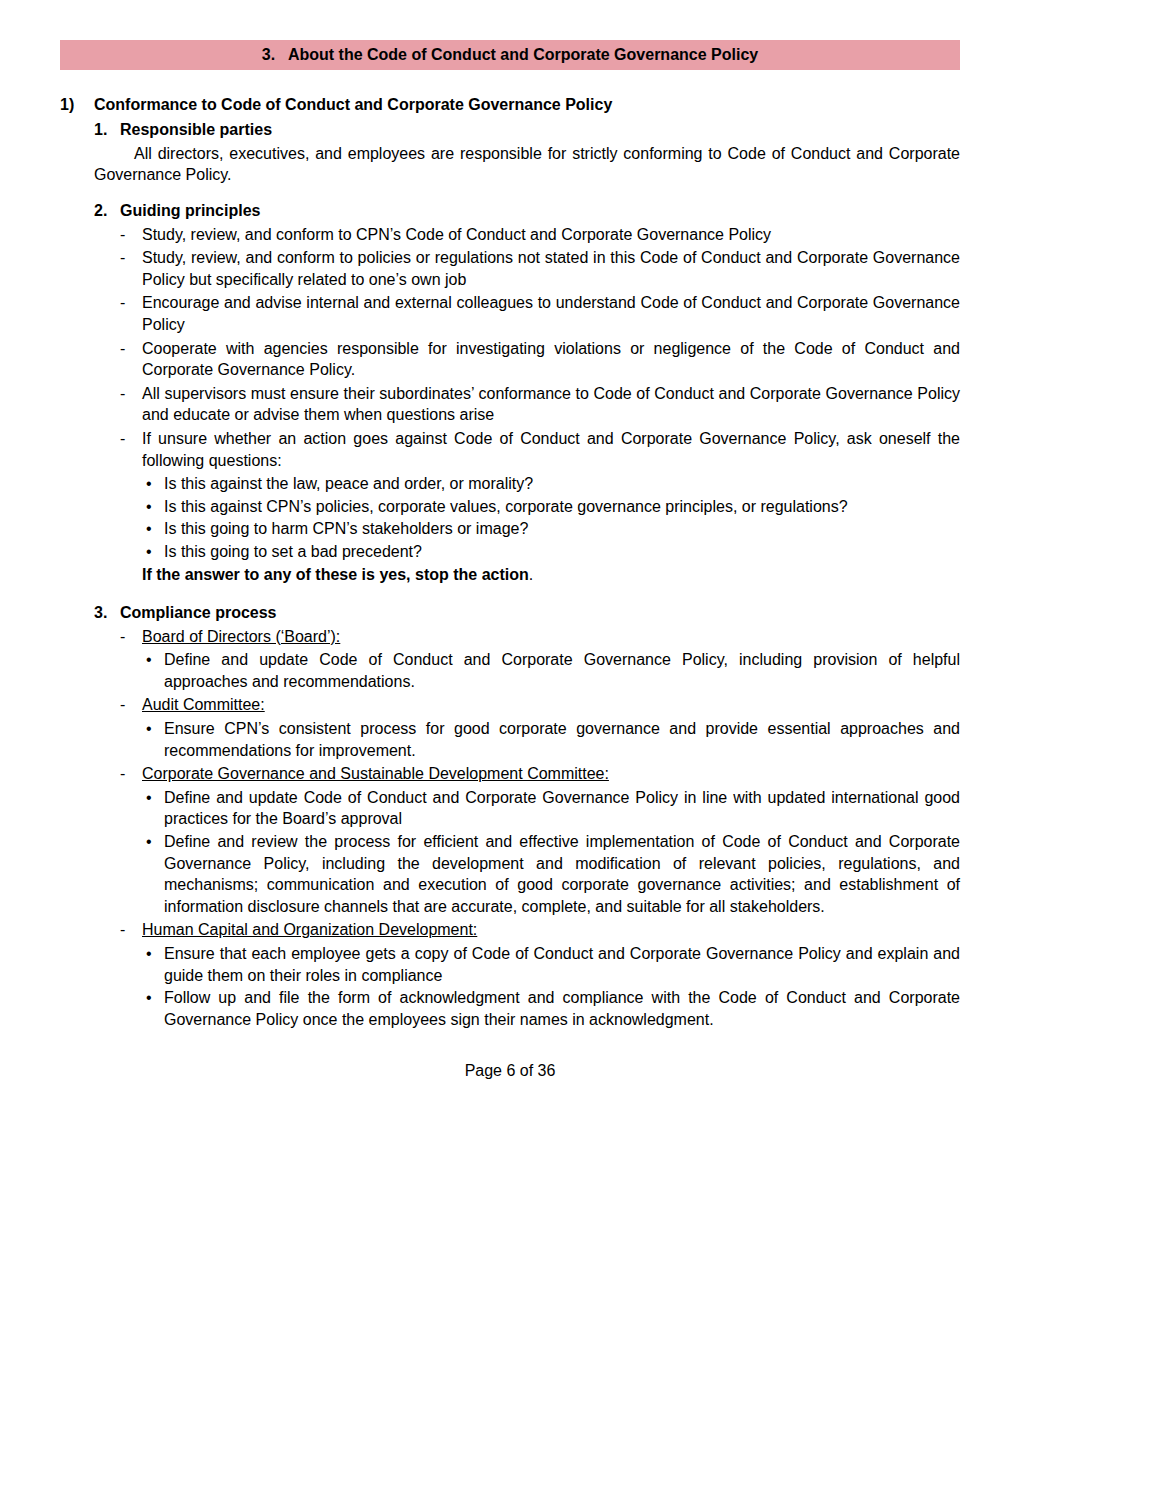3. About the Code of Conduct and Corporate Governance Policy
1)
Conformance to Code of Conduct and Corporate Governance Policy
1.
Responsible parties
All directors, executives, and employees are responsible for strictly conforming to Code of Conduct and Corporate Governance Policy.
2.
Guiding principles
Study, review, and conform to CPN’s Code of Conduct and Corporate Governance Policy
Study, review, and conform to policies or regulations not stated in this Code of Conduct and Corporate Governance Policy but specifically related to one’s own job
Encourage and advise internal and external colleagues to understand Code of Conduct and Corporate Governance Policy
Cooperate with agencies responsible for investigating violations or negligence of the Code of Conduct and Corporate Governance Policy.
All supervisors must ensure their subordinates’ conformance to Code of Conduct and Corporate Governance Policy and educate or advise them when questions arise
If unsure whether an action goes against Code of Conduct and Corporate Governance Policy, ask oneself the following questions:
Is this against the law, peace and order, or morality?
Is this against CPN’s policies, corporate values, corporate governance principles, or regulations?
Is this going to harm CPN’s stakeholders or image?
Is this going to set a bad precedent?
If the answer to any of these is yes, stop the action.
3.
Compliance process
Board of Directors (‘Board’):
Define and update Code of Conduct and Corporate Governance Policy, including provision of helpful approaches and recommendations.
Audit Committee:
Ensure CPN’s consistent process for good corporate governance and provide essential approaches and recommendations for improvement.
Corporate Governance and Sustainable Development Committee:
Define and update Code of Conduct and Corporate Governance Policy in line with updated international good practices for the Board’s approval
Define and review the process for efficient and effective implementation of Code of Conduct and Corporate Governance Policy, including the development and modification of relevant policies, regulations, and mechanisms; communication and execution of good corporate governance activities; and establishment of information disclosure channels that are accurate, complete, and suitable for all stakeholders.
Human Capital and Organization Development:
Ensure that each employee gets a copy of Code of Conduct and Corporate Governance Policy and explain and guide them on their roles in compliance
Follow up and file the form of acknowledgment and compliance with the Code of Conduct and Corporate Governance Policy once the employees sign their names in acknowledgment.
Page 6 of 36